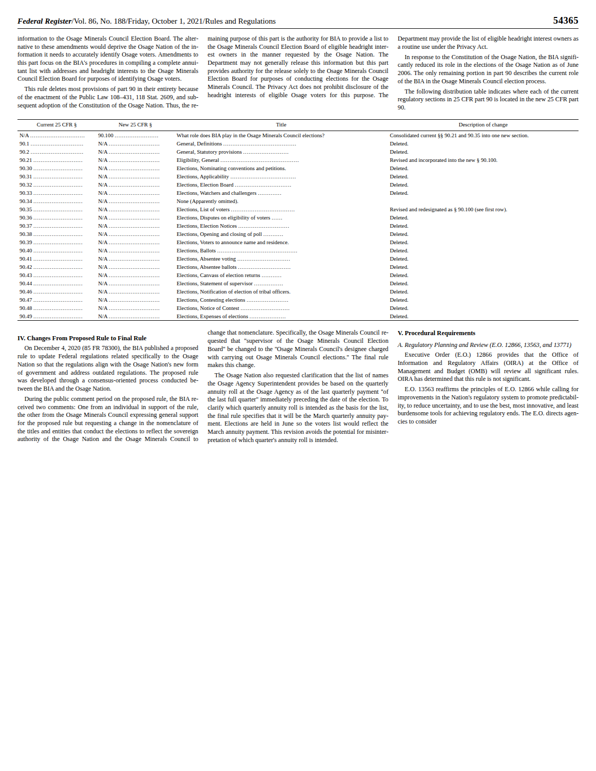Federal Register/Vol. 86, No. 188/Friday, October 1, 2021/Rules and Regulations
54365
information to the Osage Minerals Council Election Board. The alternative to these amendments would deprive the Osage Nation of the information it needs to accurately identify Osage voters. Amendments to this part focus on the BIA's procedures in compiling a complete annuitant list with addresses and headright interests to the Osage Minerals Council Election Board for purposes of identifying Osage voters.
This rule deletes most provisions of part 90 in their entirety because of the enactment of the Public Law 108–431, 118 Stat. 2609, and subsequent adoption of the Constitution of the Osage Nation. Thus, the remaining purpose of this part is the authority for BIA to provide a list to the Osage Minerals Council Election Board of eligible headright interest owners in the manner requested by the Osage Nation. The Department may not generally release this information but this part provides authority for the release solely to the Osage Minerals Council Election Board for purposes of conducting elections for the Osage Minerals Council. The Privacy Act does not prohibit disclosure of the headright interests of eligible Osage voters for this purpose. The Department may provide the list of eligible headright interest owners as a routine use under the Privacy Act.
In response to the Constitution of the Osage Nation, the BIA significantly reduced its role in the elections of the Osage Nation as of June 2006. The only remaining portion in part 90 describes the current role of the BIA in the Osage Minerals Council election process.
The following distribution table indicates where each of the current regulatory sections in 25 CFR part 90 is located in the new 25 CFR part 90.
| Current 25 CFR § | New 25 CFR § | Title | Description of change |
| --- | --- | --- | --- |
| N/A .............................. | 90.100 ........................ | What role does BIA play in the Osage Minerals Council elections? | Consolidated current §§ 90.21 and 90.35 into one new section. |
| 90.1 ............................. | N/A ............................ | General, Definitions ........................................ | Deleted. |
| 90.2 ............................. | N/A ............................ | General, Statutory provisions ......................... | Deleted. |
| 90.21 ........................... | N/A ............................ | Eligibility, General ........................................... | Revised and incorporated into the new § 90.100. |
| 90.30 ........................... | N/A ............................ | Elections, Nominating conventions and petitions. | Deleted. |
| 90.31 ........................... | N/A ............................ | Elections, Applicability .................................... | Deleted. |
| 90.32 ........................... | N/A ............................ | Elections, Election Board ............................... | Deleted. |
| 90.33 ........................... | N/A ............................ | Elections, Watchers and challengers ............. | Deleted. |
| 90.34 ........................... | N/A ............................ | None (Apparently omitted). | |
| 90.35 ........................... | N/A ............................ | Elections, List of voters ................................... | Revised and redesignated as § 90.100 (see first row). |
| 90.36 ........................... | N/A ............................ | Elections, Disputes on eligibility of voters ...... | Deleted. |
| 90.37 ........................... | N/A ............................ | Elections, Election Notices ............................ | Deleted. |
| 90.38 ........................... | N/A ............................ | Elections, Opening and closing of poll ........... | Deleted. |
| 90.39 ........................... | N/A ............................ | Elections, Voters to announce name and residence. | Deleted. |
| 90.40 ........................... | N/A ............................ | Elections, Ballots ............................................ | Deleted. |
| 90.41 ........................... | N/A ............................ | Elections, Absentee voting ............................. | Deleted. |
| 90.42 ........................... | N/A ............................ | Elections, Absentee ballots ............................. | Deleted. |
| 90.43 ........................... | N/A ............................ | Elections, Canvass of election returns ........... | Deleted. |
| 90.44 ........................... | N/A ............................ | Elections, Statement of supervisor ................ | Deleted. |
| 90.46 ........................... | N/A ............................ | Elections, Notification of election of tribal officers. | Deleted. |
| 90.47 ........................... | N/A ............................ | Elections, Contesting elections ....................... | Deleted. |
| 90.48 ........................... | N/A ............................ | Elections, Notice of Contest ........................... | Deleted. |
| 90.49 ........................... | N/A ............................ | Elections, Expenses of elections .................... | Deleted. |
IV. Changes From Proposed Rule to Final Rule
On December 4, 2020 (85 FR 78300), the BIA published a proposed rule to update Federal regulations related specifically to the Osage Nation so that the regulations align with the Osage Nation's new form of government and address outdated regulations. The proposed rule was developed through a consensus-oriented process conducted between the BIA and the Osage Nation.
During the public comment period on the proposed rule, the BIA received two comments: One from an individual in support of the rule, the other from the Osage Minerals Council expressing general support for the proposed rule but requesting a change in the nomenclature of the titles and entities that conduct the elections to reflect the sovereign authority of the Osage Nation and the Osage Minerals Council to change that nomenclature. Specifically, the Osage Minerals Council requested that ''supervisor of the Osage Minerals Council Election Board'' be changed to the ''Osage Minerals Council's designee charged with carrying out Osage Minerals Council elections.'' The final rule makes this change.
The Osage Nation also requested clarification that the list of names the Osage Agency Superintendent provides be based on the quarterly annuity roll at the Osage Agency as of the last quarterly payment ''of the last full quarter'' immediately preceding the date of the election. To clarify which quarterly annuity roll is intended as the basis for the list, the final rule specifies that it will be the March quarterly annuity payment. Elections are held in June so the voters list would reflect the March annuity payment. This revision avoids the potential for misinterpretation of which quarter's annuity roll is intended.
V. Procedural Requirements
A. Regulatory Planning and Review (E.O. 12866, 13563, and 13771)
Executive Order (E.O.) 12866 provides that the Office of Information and Regulatory Affairs (OIRA) at the Office of Management and Budget (OMB) will review all significant rules. OIRA has determined that this rule is not significant.
E.O. 13563 reaffirms the principles of E.O. 12866 while calling for improvements in the Nation's regulatory system to promote predictability, to reduce uncertainty, and to use the best, most innovative, and least burdensome tools for achieving regulatory ends. The E.O. directs agencies to consider